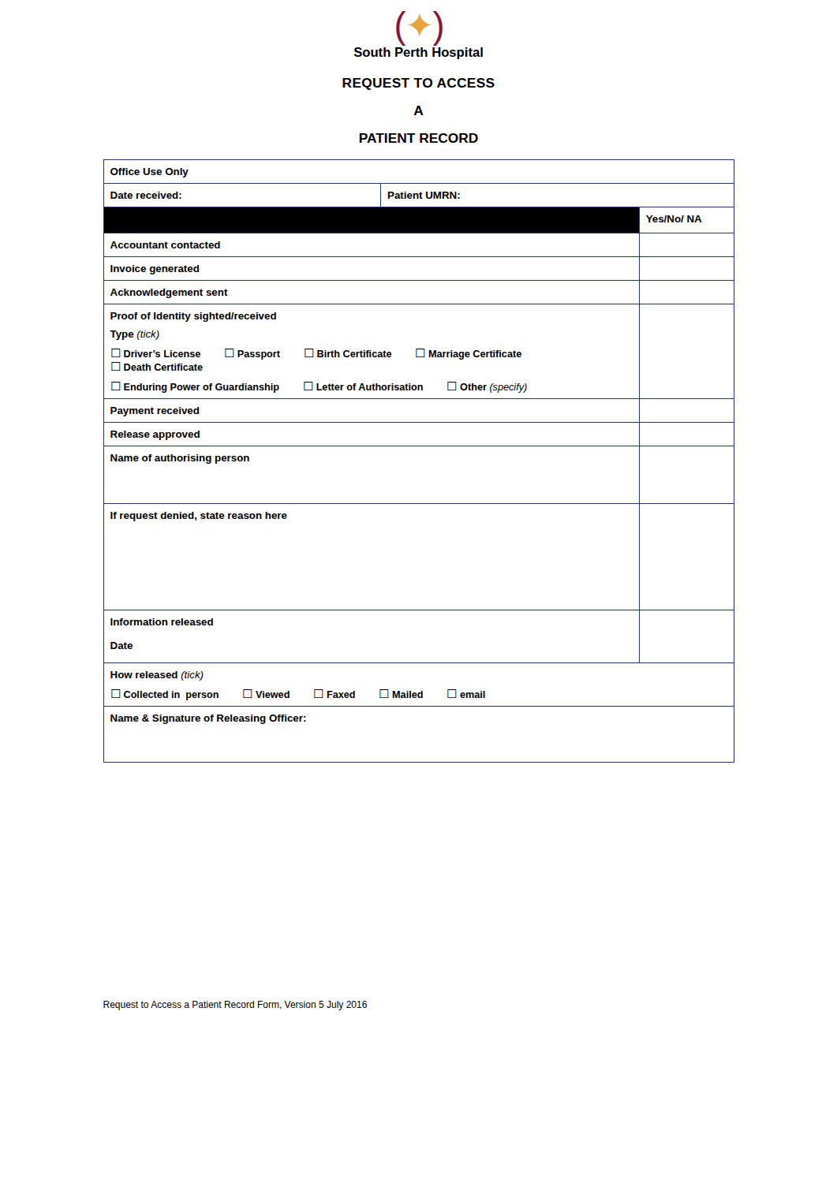(✦)
South Perth Hospital
REQUEST TO ACCESS
A
PATIENT RECORD
| Office Use Only |
| Date received: | Patient UMRN: |
| | Yes/No/ NA |
| Accountant contacted | |
| Invoice generated | |
| Acknowledgement sent | |
| Proof of Identity sighted/received Type (tick) ☐ Driver’s License ☐ Passport ☐ Birth Certificate ☐ Marriage Certificate ☐ Death Certificate ☐ Enduring Power of Guardianship ☐ Letter of Authorisation ☐ Other (specify) | |
| Payment received | |
| Release approved | |
| Name of authorising person | |
| If request denied, state reason here | |
| Information released Date | |
| How released (tick) ☐ Collected in person ☐ Viewed ☐ Faxed ☐ Mailed ☐ email |
| Name & Signature of Releasing Officer: |
Request to Access a Patient Record Form, Version 5 July 2016